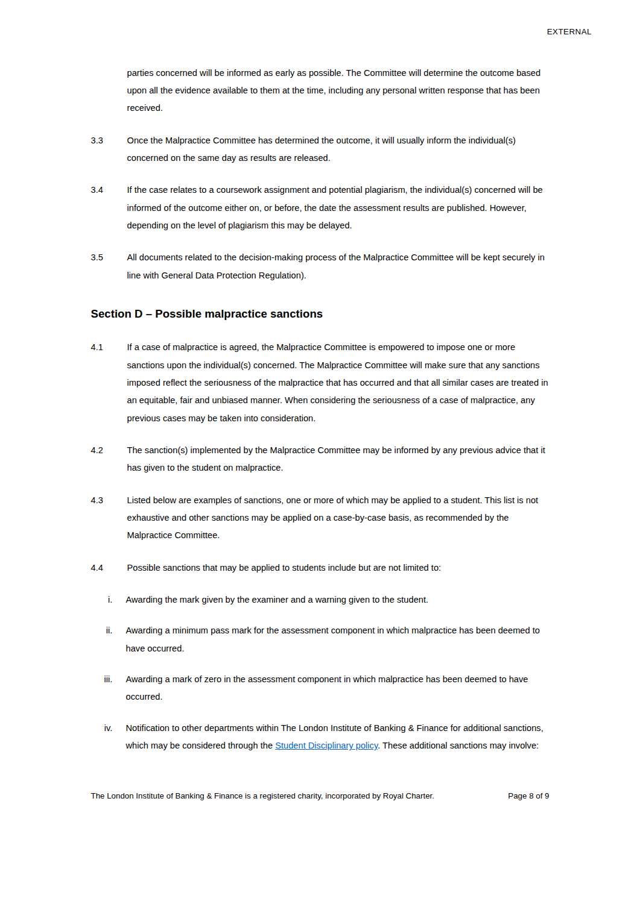EXTERNAL
parties concerned will be informed as early as possible. The Committee will determine the outcome based upon all the evidence available to them at the time, including any personal written response that has been received.
3.3
Once the Malpractice Committee has determined the outcome, it will usually inform the individual(s) concerned on the same day as results are released.
3.4
If the case relates to a coursework assignment and potential plagiarism, the individual(s) concerned will be informed of the outcome either on, or before, the date the assessment results are published. However, depending on the level of plagiarism this may be delayed.
3.5
All documents related to the decision-making process of the Malpractice Committee will be kept securely in line with General Data Protection Regulation).
Section D – Possible malpractice sanctions
4.1
If a case of malpractice is agreed, the Malpractice Committee is empowered to impose one or more sanctions upon the individual(s) concerned. The Malpractice Committee will make sure that any sanctions imposed reflect the seriousness of the malpractice that has occurred and that all similar cases are treated in an equitable, fair and unbiased manner. When considering the seriousness of a case of malpractice, any previous cases may be taken into consideration.
4.2
The sanction(s) implemented by the Malpractice Committee may be informed by any previous advice that it has given to the student on malpractice.
4.3
Listed below are examples of sanctions, one or more of which may be applied to a student. This list is not exhaustive and other sanctions may be applied on a case-by-case basis, as recommended by the Malpractice Committee.
4.4
Possible sanctions that may be applied to students include but are not limited to:
Awarding the mark given by the examiner and a warning given to the student.
Awarding a minimum pass mark for the assessment component in which malpractice has been deemed to have occurred.
Awarding a mark of zero in the assessment component in which malpractice has been deemed to have occurred.
Notification to other departments within The London Institute of Banking & Finance for additional sanctions, which may be considered through the Student Disciplinary policy. These additional sanctions may involve:
The London Institute of Banking & Finance is a registered charity, incorporated by Royal Charter.
Page 8 of 9